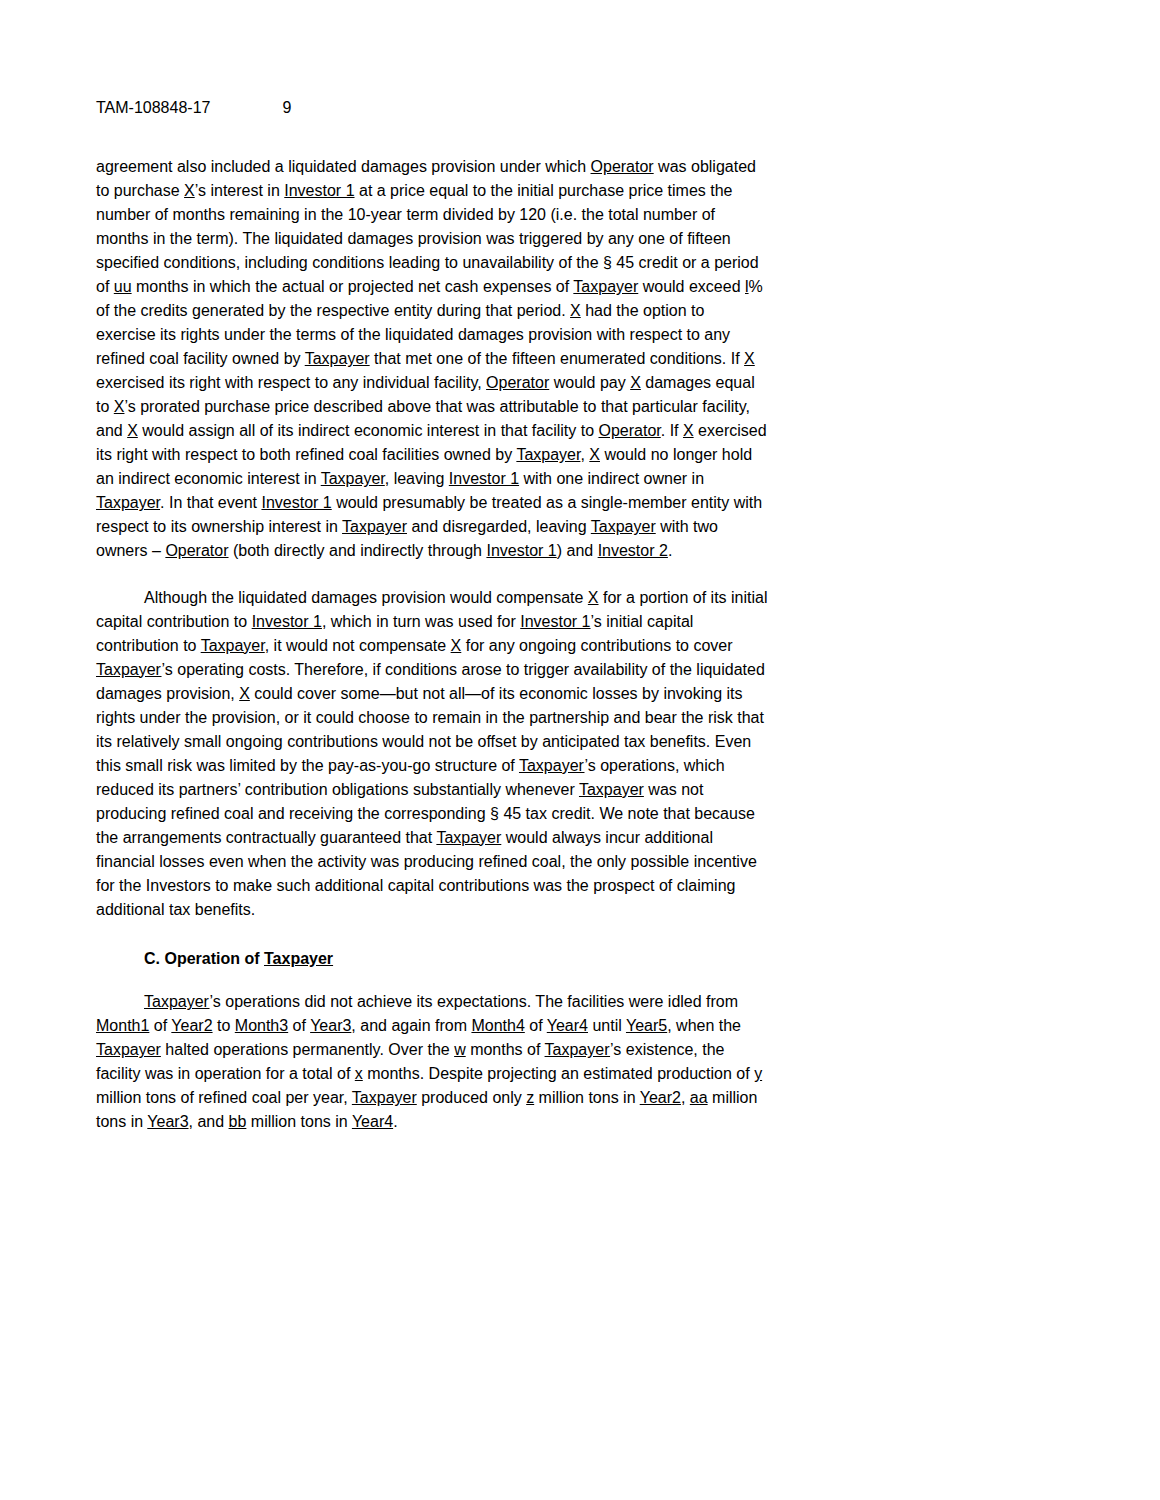TAM-108848-17 9
agreement also included a liquidated damages provision under which Operator was obligated to purchase X’s interest in Investor 1 at a price equal to the initial purchase price times the number of months remaining in the 10-year term divided by 120 (i.e. the total number of months in the term). The liquidated damages provision was triggered by any one of fifteen specified conditions, including conditions leading to unavailability of the § 45 credit or a period of uu months in which the actual or projected net cash expenses of Taxpayer would exceed l% of the credits generated by the respective entity during that period. X had the option to exercise its rights under the terms of the liquidated damages provision with respect to any refined coal facility owned by Taxpayer that met one of the fifteen enumerated conditions. If X exercised its right with respect to any individual facility, Operator would pay X damages equal to X’s prorated purchase price described above that was attributable to that particular facility, and X would assign all of its indirect economic interest in that facility to Operator. If X exercised its right with respect to both refined coal facilities owned by Taxpayer, X would no longer hold an indirect economic interest in Taxpayer, leaving Investor 1 with one indirect owner in Taxpayer. In that event Investor 1 would presumably be treated as a single-member entity with respect to its ownership interest in Taxpayer and disregarded, leaving Taxpayer with two owners – Operator (both directly and indirectly through Investor 1) and Investor 2.
Although the liquidated damages provision would compensate X for a portion of its initial capital contribution to Investor 1, which in turn was used for Investor 1’s initial capital contribution to Taxpayer, it would not compensate X for any ongoing contributions to cover Taxpayer’s operating costs. Therefore, if conditions arose to trigger availability of the liquidated damages provision, X could cover some—but not all—of its economic losses by invoking its rights under the provision, or it could choose to remain in the partnership and bear the risk that its relatively small ongoing contributions would not be offset by anticipated tax benefits. Even this small risk was limited by the pay-as-you-go structure of Taxpayer’s operations, which reduced its partners’ contribution obligations substantially whenever Taxpayer was not producing refined coal and receiving the corresponding § 45 tax credit. We note that because the arrangements contractually guaranteed that Taxpayer would always incur additional financial losses even when the activity was producing refined coal, the only possible incentive for the Investors to make such additional capital contributions was the prospect of claiming additional tax benefits.
C. Operation of Taxpayer
Taxpayer’s operations did not achieve its expectations. The facilities were idled from Month1 of Year2 to Month3 of Year3, and again from Month4 of Year4 until Year5, when the Taxpayer halted operations permanently. Over the w months of Taxpayer’s existence, the facility was in operation for a total of x months. Despite projecting an estimated production of y million tons of refined coal per year, Taxpayer produced only z million tons in Year2, aa million tons in Year3, and bb million tons in Year4.